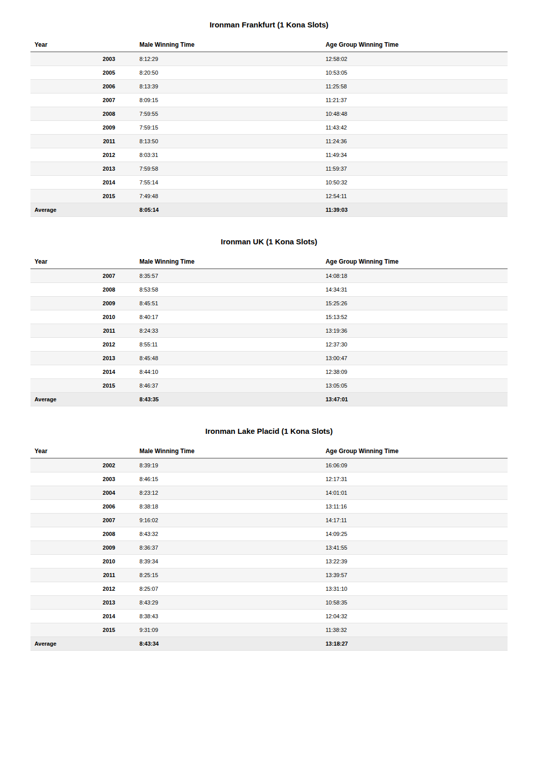Ironman Frankfurt (1 Kona Slots)
| Year | Male Winning Time | Age Group Winning Time |
| --- | --- | --- |
| 2003 | 8:12:29 | 12:58:02 |
| 2005 | 8:20:50 | 10:53:05 |
| 2006 | 8:13:39 | 11:25:58 |
| 2007 | 8:09:15 | 11:21:37 |
| 2008 | 7:59:55 | 10:48:48 |
| 2009 | 7:59:15 | 11:43:42 |
| 2011 | 8:13:50 | 11:24:36 |
| 2012 | 8:03:31 | 11:49:34 |
| 2013 | 7:59:58 | 11:59:37 |
| 2014 | 7:55:14 | 10:50:32 |
| 2015 | 7:49:48 | 12:54:11 |
| Average | 8:05:14 | 11:39:03 |
Ironman UK (1 Kona Slots)
| Year | Male Winning Time | Age Group Winning Time |
| --- | --- | --- |
| 2007 | 8:35:57 | 14:08:18 |
| 2008 | 8:53:58 | 14:34:31 |
| 2009 | 8:45:51 | 15:25:26 |
| 2010 | 8:40:17 | 15:13:52 |
| 2011 | 8:24:33 | 13:19:36 |
| 2012 | 8:55:11 | 12:37:30 |
| 2013 | 8:45:48 | 13:00:47 |
| 2014 | 8:44:10 | 12:38:09 |
| 2015 | 8:46:37 | 13:05:05 |
| Average | 8:43:35 | 13:47:01 |
Ironman Lake Placid (1 Kona Slots)
| Year | Male Winning Time | Age Group Winning Time |
| --- | --- | --- |
| 2002 | 8:39:19 | 16:06:09 |
| 2003 | 8:46:15 | 12:17:31 |
| 2004 | 8:23:12 | 14:01:01 |
| 2006 | 8:38:18 | 13:11:16 |
| 2007 | 9:16:02 | 14:17:11 |
| 2008 | 8:43:32 | 14:09:25 |
| 2009 | 8:36:37 | 13:41:55 |
| 2010 | 8:39:34 | 13:22:39 |
| 2011 | 8:25:15 | 13:39:57 |
| 2012 | 8:25:07 | 13:31:10 |
| 2013 | 8:43:29 | 10:58:35 |
| 2014 | 8:38:43 | 12:04:32 |
| 2015 | 9:31:09 | 11:38:32 |
| Average | 8:43:34 | 13:18:27 |